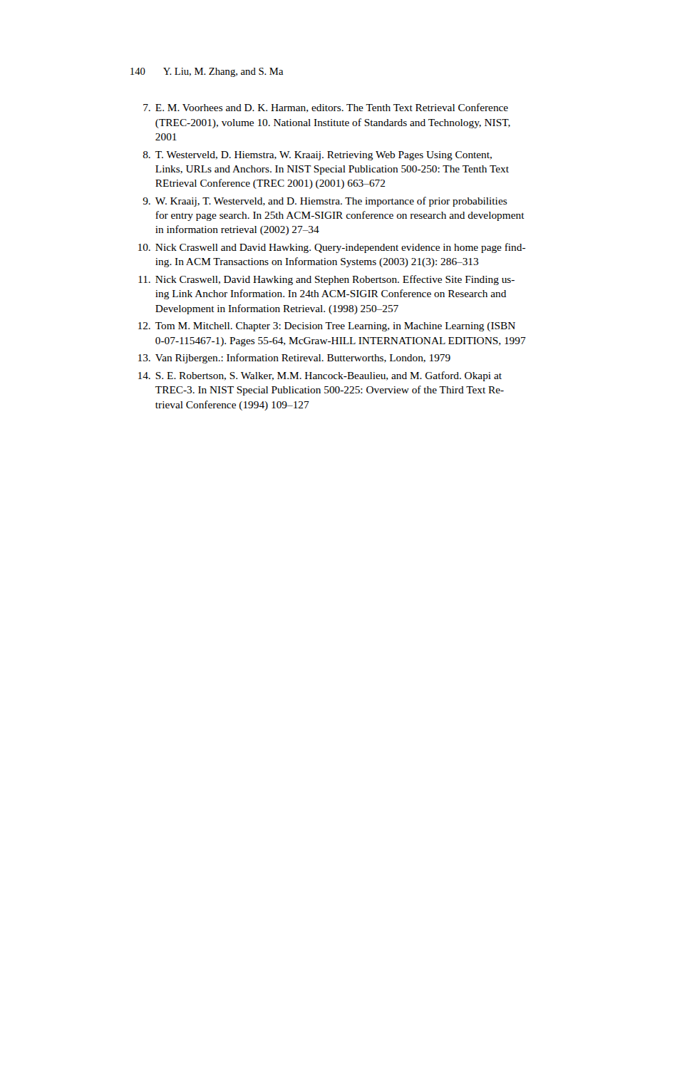140 Y. Liu, M. Zhang, and S. Ma
7. E. M. Voorhees and D. K. Harman, editors. The Tenth Text Retrieval Conference (TREC-2001), volume 10. National Institute of Standards and Technology, NIST, 2001
8. T. Westerveld, D. Hiemstra, W. Kraaij. Retrieving Web Pages Using Content, Links, URLs and Anchors. In NIST Special Publication 500-250: The Tenth Text REtrieval Conference (TREC 2001) (2001) 663–672
9. W. Kraaij, T. Westerveld, and D. Hiemstra. The importance of prior probabilities for entry page search. In 25th ACM-SIGIR conference on research and development in information retrieval (2002) 27–34
10. Nick Craswell and David Hawking. Query-independent evidence in home page find- ing. In ACM Transactions on Information Systems (2003) 21(3): 286–313
11. Nick Craswell, David Hawking and Stephen Robertson. Effective Site Finding us- ing Link Anchor Information. In 24th ACM-SIGIR Conference on Research and Development in Information Retrieval. (1998) 250–257
12. Tom M. Mitchell. Chapter 3: Decision Tree Learning, in Machine Learning (ISBN 0-07-115467-1). Pages 55-64, McGraw-HILL INTERNATIONAL EDITIONS, 1997
13. Van Rijbergen.: Information Retireval. Butterworths, London, 1979
14. S. E. Robertson, S. Walker, M.M. Hancock-Beaulieu, and M. Gatford. Okapi at TREC-3. In NIST Special Publication 500-225: Overview of the Third Text Re- trieval Conference (1994) 109–127